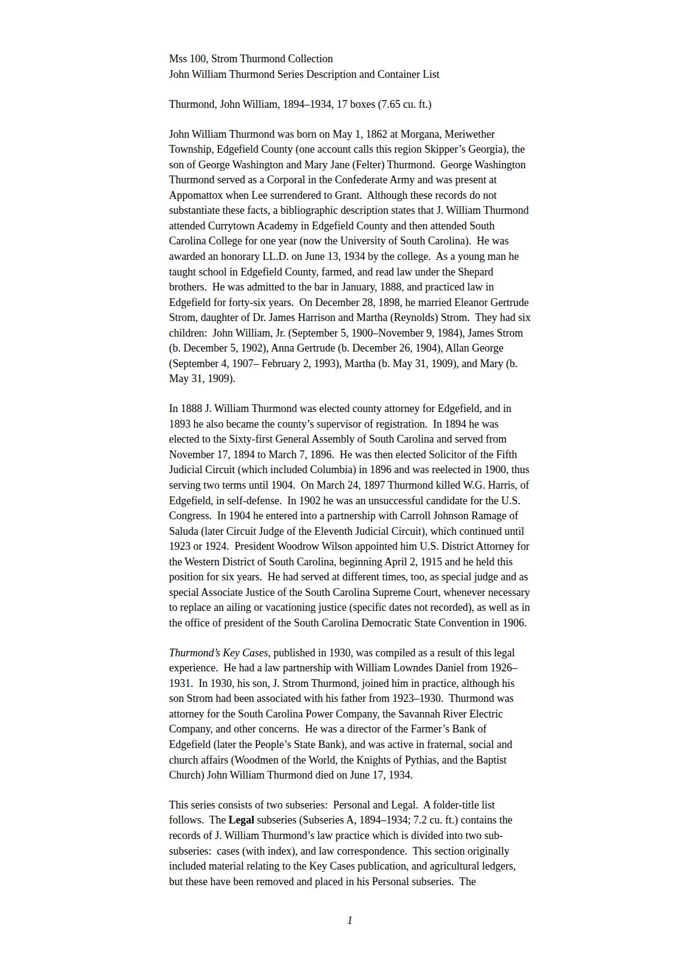Mss 100, Strom Thurmond Collection
John William Thurmond Series Description and Container List
Thurmond, John William, 1894–1934, 17 boxes (7.65 cu. ft.)
John William Thurmond was born on May 1, 1862 at Morgana, Meriwether Township, Edgefield County (one account calls this region Skipper’s Georgia), the son of George Washington and Mary Jane (Felter) Thurmond. George Washington Thurmond served as a Corporal in the Confederate Army and was present at Appomattox when Lee surrendered to Grant. Although these records do not substantiate these facts, a bibliographic description states that J. William Thurmond attended Currytown Academy in Edgefield County and then attended South Carolina College for one year (now the University of South Carolina). He was awarded an honorary LL.D. on June 13, 1934 by the college. As a young man he taught school in Edgefield County, farmed, and read law under the Shepard brothers. He was admitted to the bar in January, 1888, and practiced law in Edgefield for forty-six years. On December 28, 1898, he married Eleanor Gertrude Strom, daughter of Dr. James Harrison and Martha (Reynolds) Strom. They had six children: John William, Jr. (September 5, 1900–November 9, 1984), James Strom (b. December 5, 1902), Anna Gertrude (b. December 26, 1904), Allan George (September 4, 1907– February 2, 1993), Martha (b. May 31, 1909), and Mary (b. May 31, 1909).
In 1888 J. William Thurmond was elected county attorney for Edgefield, and in 1893 he also became the county’s supervisor of registration. In 1894 he was elected to the Sixty-first General Assembly of South Carolina and served from November 17, 1894 to March 7, 1896. He was then elected Solicitor of the Fifth Judicial Circuit (which included Columbia) in 1896 and was reelected in 1900, thus serving two terms until 1904. On March 24, 1897 Thurmond killed W.G. Harris, of Edgefield, in self-defense. In 1902 he was an unsuccessful candidate for the U.S. Congress. In 1904 he entered into a partnership with Carroll Johnson Ramage of Saluda (later Circuit Judge of the Eleventh Judicial Circuit), which continued until 1923 or 1924. President Woodrow Wilson appointed him U.S. District Attorney for the Western District of South Carolina, beginning April 2, 1915 and he held this position for six years. He had served at different times, too, as special judge and as special Associate Justice of the South Carolina Supreme Court, whenever necessary to replace an ailing or vacationing justice (specific dates not recorded), as well as in the office of president of the South Carolina Democratic State Convention in 1906.
Thurmond’s Key Cases, published in 1930, was compiled as a result of this legal experience. He had a law partnership with William Lowndes Daniel from 1926–1931. In 1930, his son, J. Strom Thurmond, joined him in practice, although his son Strom had been associated with his father from 1923–1930. Thurmond was attorney for the South Carolina Power Company, the Savannah River Electric Company, and other concerns. He was a director of the Farmer’s Bank of Edgefield (later the People’s State Bank), and was active in fraternal, social and church affairs (Woodmen of the World, the Knights of Pythias, and the Baptist Church) John William Thurmond died on June 17, 1934.
This series consists of two subseries: Personal and Legal. A folder-title list follows. The Legal subseries (Subseries A, 1894–1934; 7.2 cu. ft.) contains the records of J. William Thurmond’s law practice which is divided into two sub-subseries: cases (with index), and law correspondence. This section originally included material relating to the Key Cases publication, and agricultural ledgers, but these have been removed and placed in his Personal subseries. The
1